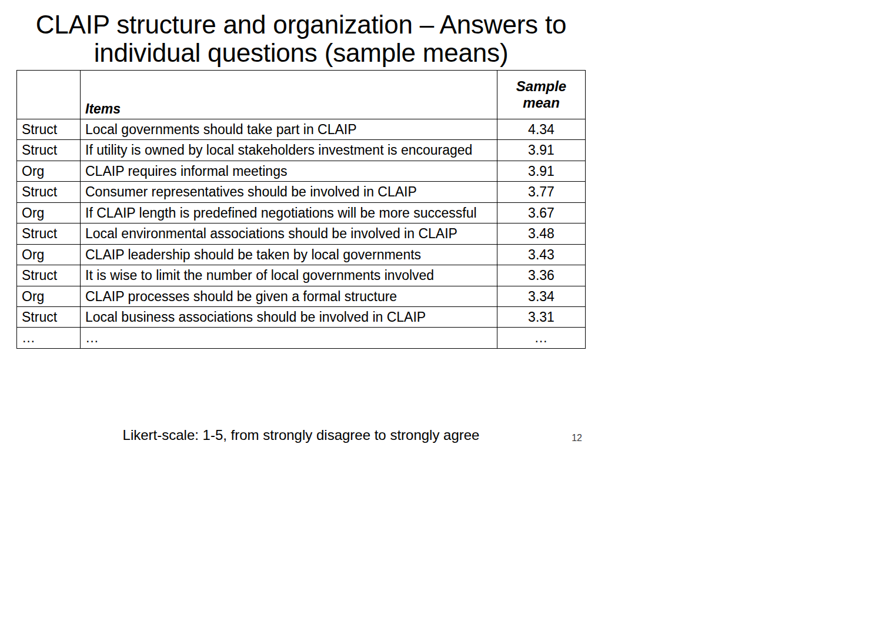CLAIP structure and organization – Answers to individual questions (sample means)
| | Items | Sample mean |
| --- | --- | --- |
| Struct | Local governments should take part in CLAIP | 4.34 |
| Struct | If utility is owned by local stakeholders investment is encouraged | 3.91 |
| Org | CLAIP requires informal meetings | 3.91 |
| Struct | Consumer representatives should be involved in CLAIP | 3.77 |
| Org | If CLAIP length is predefined negotiations will be more successful | 3.67 |
| Struct | Local environmental associations should be involved in CLAIP | 3.48 |
| Org | CLAIP leadership should be taken by local governments | 3.43 |
| Struct | It is wise to limit the number of local governments involved | 3.36 |
| Org | CLAIP processes should be given a formal structure | 3.34 |
| Struct | Local business associations should be involved in CLAIP | 3.31 |
| … | … | … |
Likert-scale: 1-5, from strongly disagree to strongly agree
12